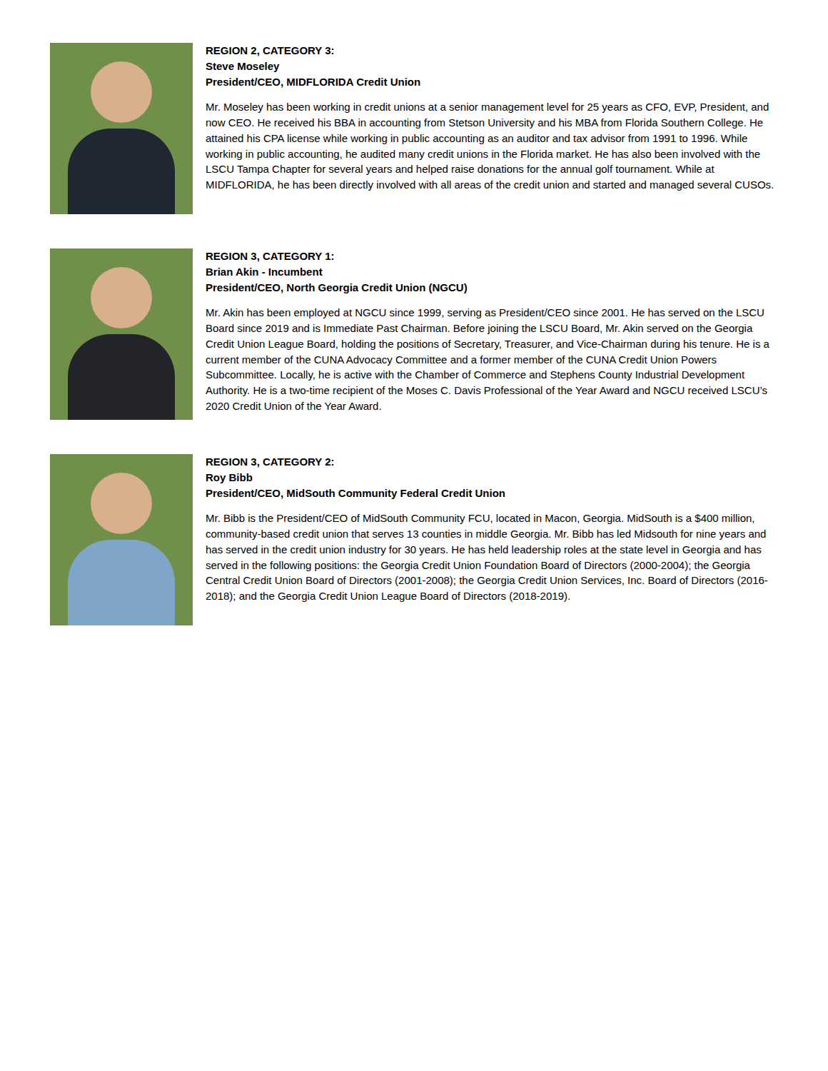REGION 2, CATEGORY 3: Steve Moseley President/CEO, MIDFLORIDA Credit Union
Mr. Moseley has been working in credit unions at a senior management level for 25 years as CFO, EVP, President, and now CEO. He received his BBA in accounting from Stetson University and his MBA from Florida Southern College. He attained his CPA license while working in public accounting as an auditor and tax advisor from 1991 to 1996. While working in public accounting, he audited many credit unions in the Florida market. He has also been involved with the LSCU Tampa Chapter for several years and helped raise donations for the annual golf tournament. While at MIDFLORIDA, he has been directly involved with all areas of the credit union and started and managed several CUSOs.
REGION 3, CATEGORY 1: Brian Akin - Incumbent President/CEO, North Georgia Credit Union (NGCU)
Mr. Akin has been employed at NGCU since 1999, serving as President/CEO since 2001. He has served on the LSCU Board since 2019 and is Immediate Past Chairman. Before joining the LSCU Board, Mr. Akin served on the Georgia Credit Union League Board, holding the positions of Secretary, Treasurer, and Vice-Chairman during his tenure. He is a current member of the CUNA Advocacy Committee and a former member of the CUNA Credit Union Powers Subcommittee. Locally, he is active with the Chamber of Commerce and Stephens County Industrial Development Authority. He is a two-time recipient of the Moses C. Davis Professional of the Year Award and NGCU received LSCU’s 2020 Credit Union of the Year Award.
REGION 3, CATEGORY 2: Roy Bibb President/CEO, MidSouth Community Federal Credit Union
Mr. Bibb is the President/CEO of MidSouth Community FCU, located in Macon, Georgia. MidSouth is a $400 million, community-based credit union that serves 13 counties in middle Georgia. Mr. Bibb has led Midsouth for nine years and has served in the credit union industry for 30 years. He has held leadership roles at the state level in Georgia and has served in the following positions: the Georgia Credit Union Foundation Board of Directors (2000-2004); the Georgia Central Credit Union Board of Directors (2001-2008); the Georgia Credit Union Services, Inc. Board of Directors (2016-2018); and the Georgia Credit Union League Board of Directors (2018-2019).